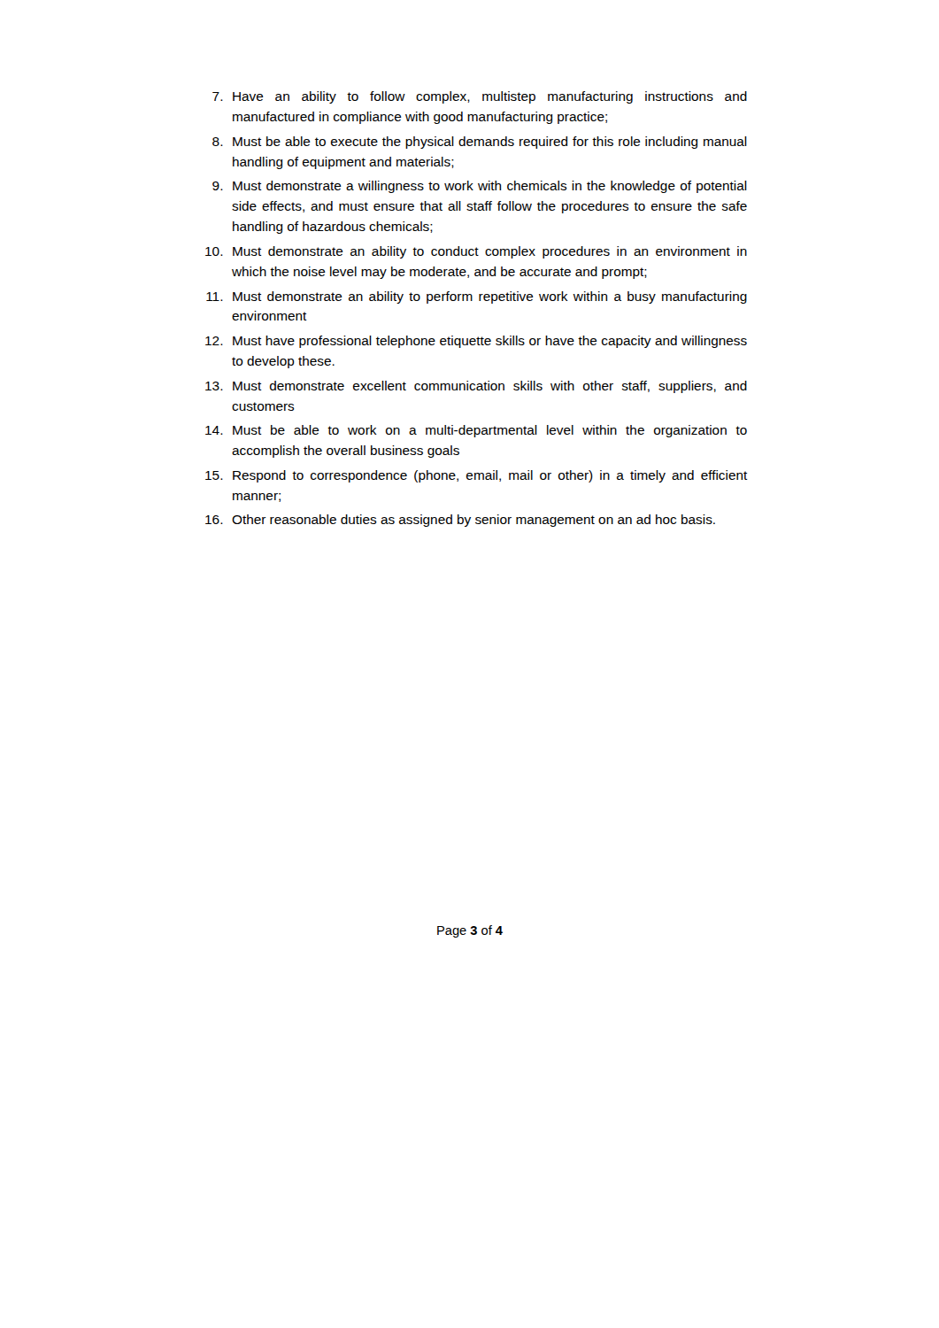Have an ability to follow complex, multistep manufacturing instructions and manufactured in compliance with good manufacturing practice;
Must be able to execute the physical demands required for this role including manual handling of equipment and materials;
Must demonstrate a willingness to work with chemicals in the knowledge of potential side effects, and must ensure that all staff follow the procedures to ensure the safe handling of hazardous chemicals;
Must demonstrate an ability to conduct complex procedures in an environment in which the noise level may be moderate, and be accurate and prompt;
Must demonstrate an ability to perform repetitive work within a busy manufacturing environment
Must have professional telephone etiquette skills or have the capacity and willingness to develop these.
Must demonstrate excellent communication skills with other staff, suppliers, and customers
Must be able to work on a multi-departmental level within the organization to accomplish the overall business goals
Respond to correspondence (phone, email, mail or other) in a timely and efficient manner;
Other reasonable duties as assigned by senior management on an ad hoc basis.
Page 3 of 4